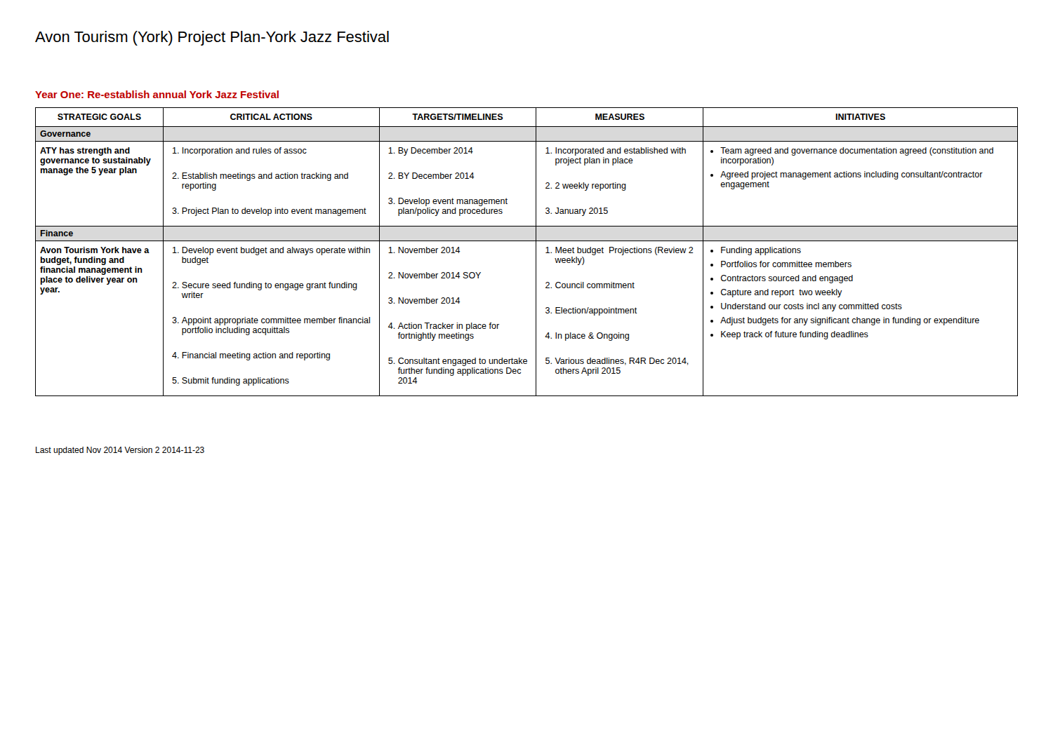Avon Tourism (York) Project Plan-York Jazz Festival
Year One: Re-establish annual York Jazz Festival
| STRATEGIC GOALS | CRITICAL ACTIONS | TARGETS/TIMELINES | MEASURES | INITIATIVES |
| --- | --- | --- | --- | --- |
| Governance | | | | |
| ATY has strength and governance to sustainably manage the 5 year plan | Incorporation and rules of assoc Establish meetings and action tracking and reporting Project Plan to develop into event management | By December 2014 BY December 2014 Develop event management plan/policy and procedures | Incorporated and established with project plan in place 2 weekly reporting January 2015 | Team agreed and governance documentation agreed (constitution and incorporation) Agreed project management actions including consultant/contractor engagement |
| Finance | | | | |
| Avon Tourism York have a budget, funding and financial management in place to deliver year on year. | Develop event budget and always operate within budget Secure seed funding to engage grant funding writer Appoint appropriate committee member financial portfolio including acquittals Financial meeting action and reporting Submit funding applications | November 2014 November 2014 SOY November 2014 Action Tracker in place for fortnightly meetings Consultant engaged to undertake further funding applications Dec 2014 | Meet budget Projections (Review 2 weekly) Council commitment Election/appointment In place & Ongoing Various deadlines, R4R Dec 2014, others April 2015 | Funding applications Portfolios for committee members Contractors sourced and engaged Capture and report two weekly Understand our costs incl any committed costs Adjust budgets for any significant change in funding or expenditure Keep track of future funding deadlines |
Last updated Nov 2014 Version 2 2014-11-23